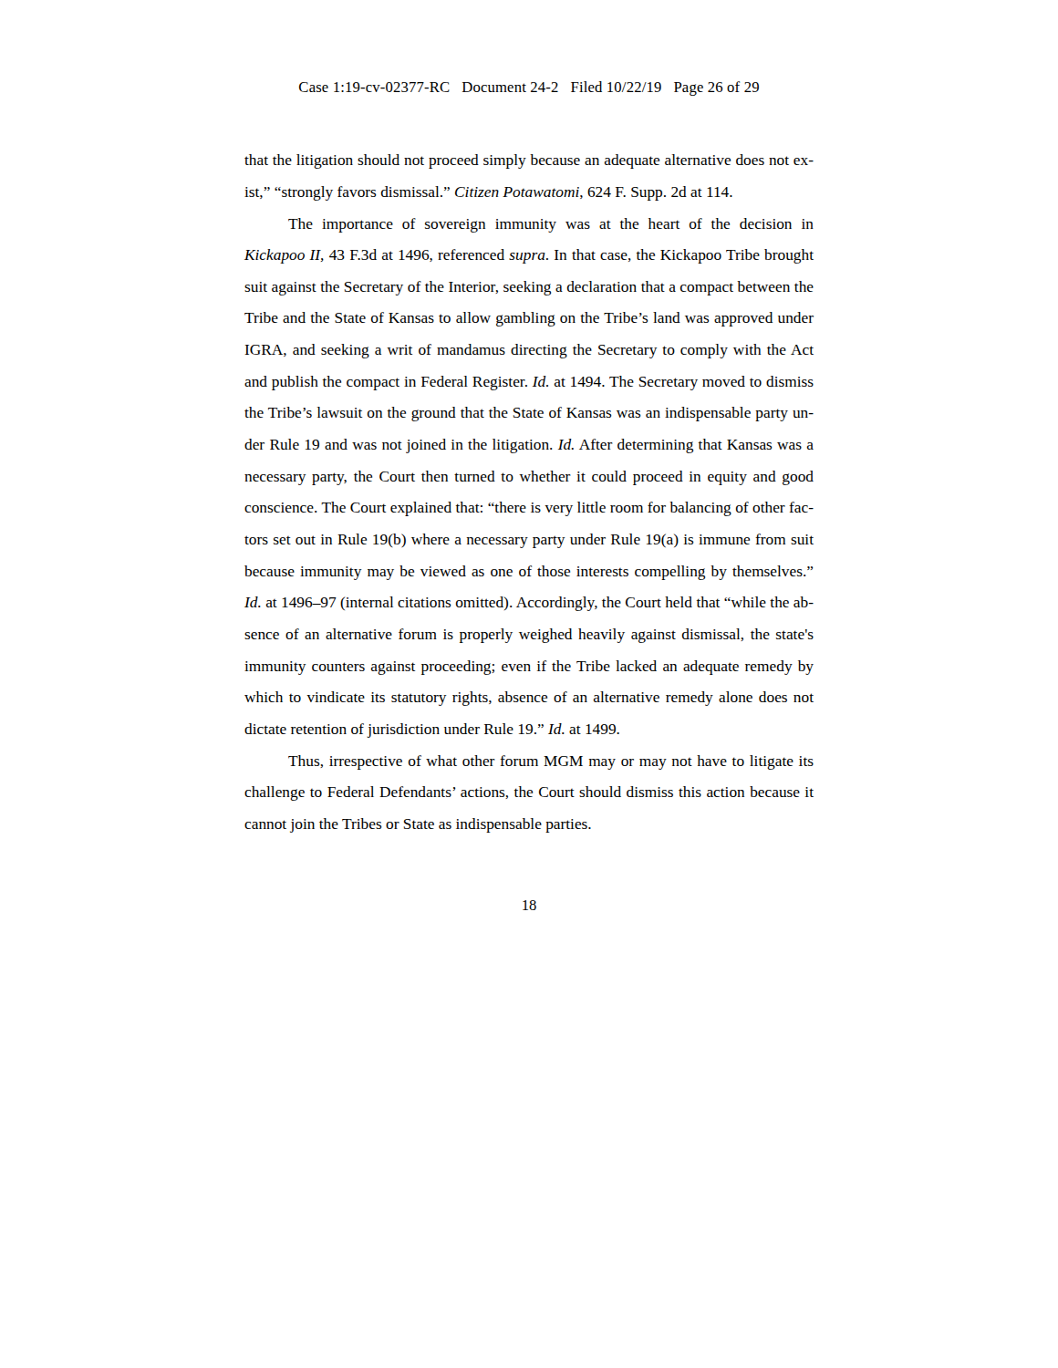Case 1:19-cv-02377-RC Document 24-2 Filed 10/22/19 Page 26 of 29
that the litigation should not proceed simply because an adequate alternative does not exist,” “strongly favors dismissal.” Citizen Potawatomi, 624 F. Supp. 2d at 114.
The importance of sovereign immunity was at the heart of the decision in Kickapoo II, 43 F.3d at 1496, referenced supra. In that case, the Kickapoo Tribe brought suit against the Secretary of the Interior, seeking a declaration that a compact between the Tribe and the State of Kansas to allow gambling on the Tribe’s land was approved under IGRA, and seeking a writ of mandamus directing the Secretary to comply with the Act and publish the compact in Federal Register. Id. at 1494. The Secretary moved to dismiss the Tribe’s lawsuit on the ground that the State of Kansas was an indispensable party under Rule 19 and was not joined in the litigation. Id. After determining that Kansas was a necessary party, the Court then turned to whether it could proceed in equity and good conscience. The Court explained that: “there is very little room for balancing of other factors set out in Rule 19(b) where a necessary party under Rule 19(a) is immune from suit because immunity may be viewed as one of those interests compelling by themselves.” Id. at 1496–97 (internal citations omitted). Accordingly, the Court held that “while the absence of an alternative forum is properly weighed heavily against dismissal, the state's immunity counters against proceeding; even if the Tribe lacked an adequate remedy by which to vindicate its statutory rights, absence of an alternative remedy alone does not dictate retention of jurisdiction under Rule 19.” Id. at 1499.
Thus, irrespective of what other forum MGM may or may not have to litigate its challenge to Federal Defendants’ actions, the Court should dismiss this action because it cannot join the Tribes or State as indispensable parties.
18